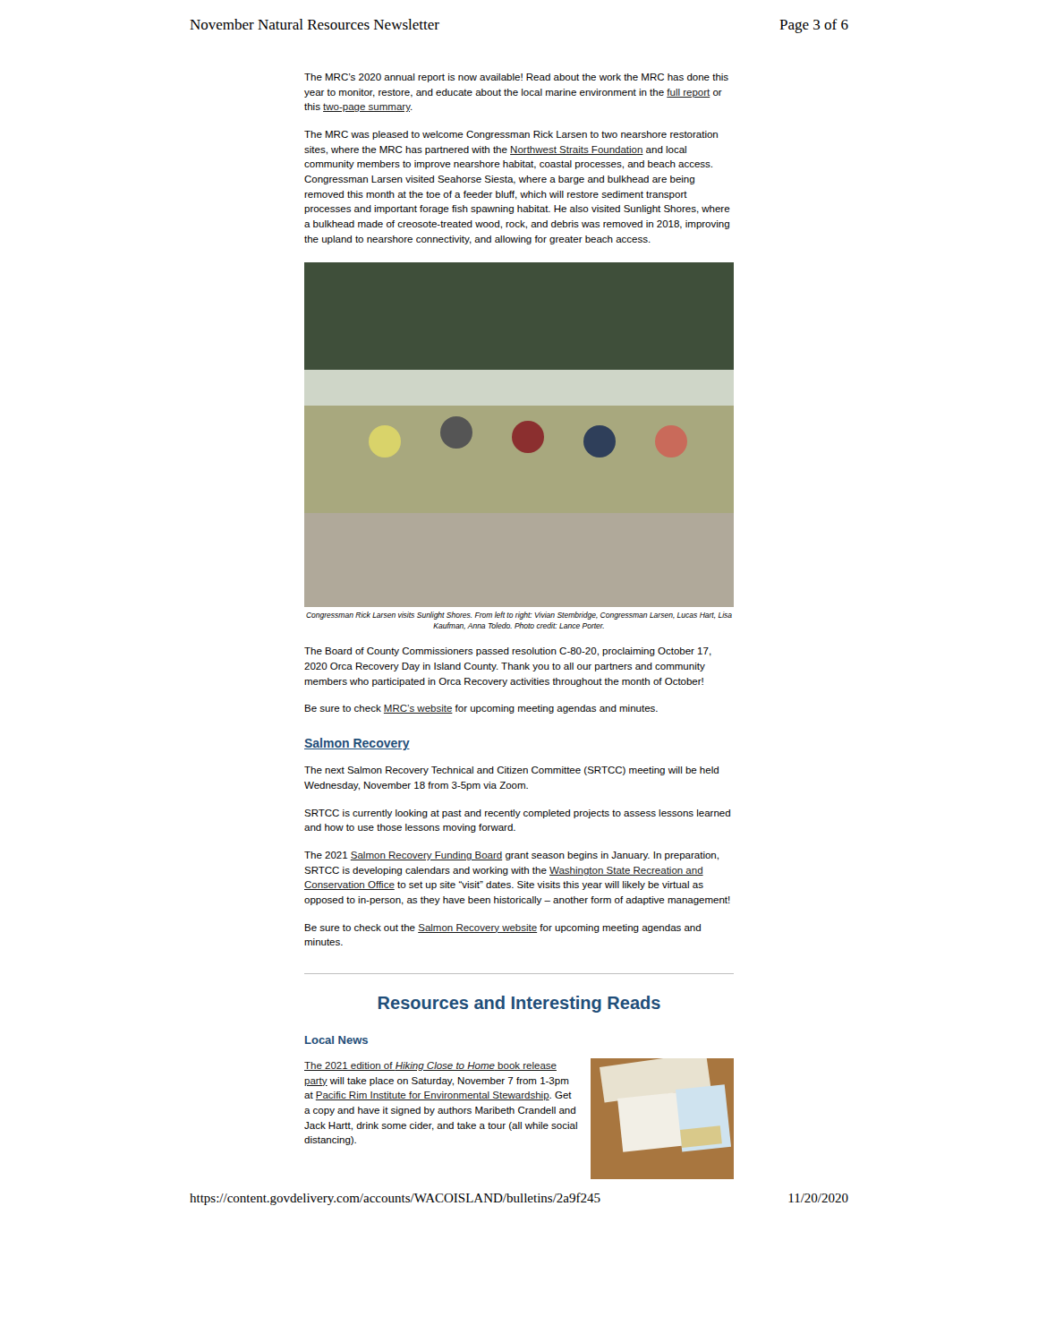November Natural Resources Newsletter
Page 3 of 6
The MRC’s 2020 annual report is now available! Read about the work the MRC has done this year to monitor, restore, and educate about the local marine environment in the full report or this two-page summary.
The MRC was pleased to welcome Congressman Rick Larsen to two nearshore restoration sites, where the MRC has partnered with the Northwest Straits Foundation and local community members to improve nearshore habitat, coastal processes, and beach access. Congressman Larsen visited Seahorse Siesta, where a barge and bulkhead are being removed this month at the toe of a feeder bluff, which will restore sediment transport processes and important forage fish spawning habitat. He also visited Sunlight Shores, where a bulkhead made of creosote-treated wood, rock, and debris was removed in 2018, improving the upland to nearshore connectivity, and allowing for greater beach access.
Congressman Rick Larsen visits Sunlight Shores. From left to right: Vivian Stembridge, Congressman Larsen, Lucas Hart, Lisa Kaufman, Anna Toledo. Photo credit: Lance Porter.
The Board of County Commissioners passed resolution C-80-20, proclaiming October 17, 2020 Orca Recovery Day in Island County. Thank you to all our partners and community members who participated in Orca Recovery activities throughout the month of October!
Be sure to check MRC’s website for upcoming meeting agendas and minutes.
Salmon Recovery
The next Salmon Recovery Technical and Citizen Committee (SRTCC) meeting will be held Wednesday, November 18 from 3-5pm via Zoom.
SRTCC is currently looking at past and recently completed projects to assess lessons learned and how to use those lessons moving forward.
The 2021 Salmon Recovery Funding Board grant season begins in January. In preparation, SRTCC is developing calendars and working with the Washington State Recreation and Conservation Office to set up site “visit” dates. Site visits this year will likely be virtual as opposed to in-person, as they have been historically – another form of adaptive management!
Be sure to check out the Salmon Recovery website for upcoming meeting agendas and minutes.
Resources and Interesting Reads
Local News
The 2021 edition of Hiking Close to Home book release party will take place on Saturday, November 7 from 1-3pm at Pacific Rim Institute for Environmental Stewardship. Get a copy and have it signed by authors Maribeth Crandell and Jack Hartt, drink some cider, and take a tour (all while social distancing).
https://content.govdelivery.com/accounts/WACOISLAND/bulletins/2a9f245
11/20/2020